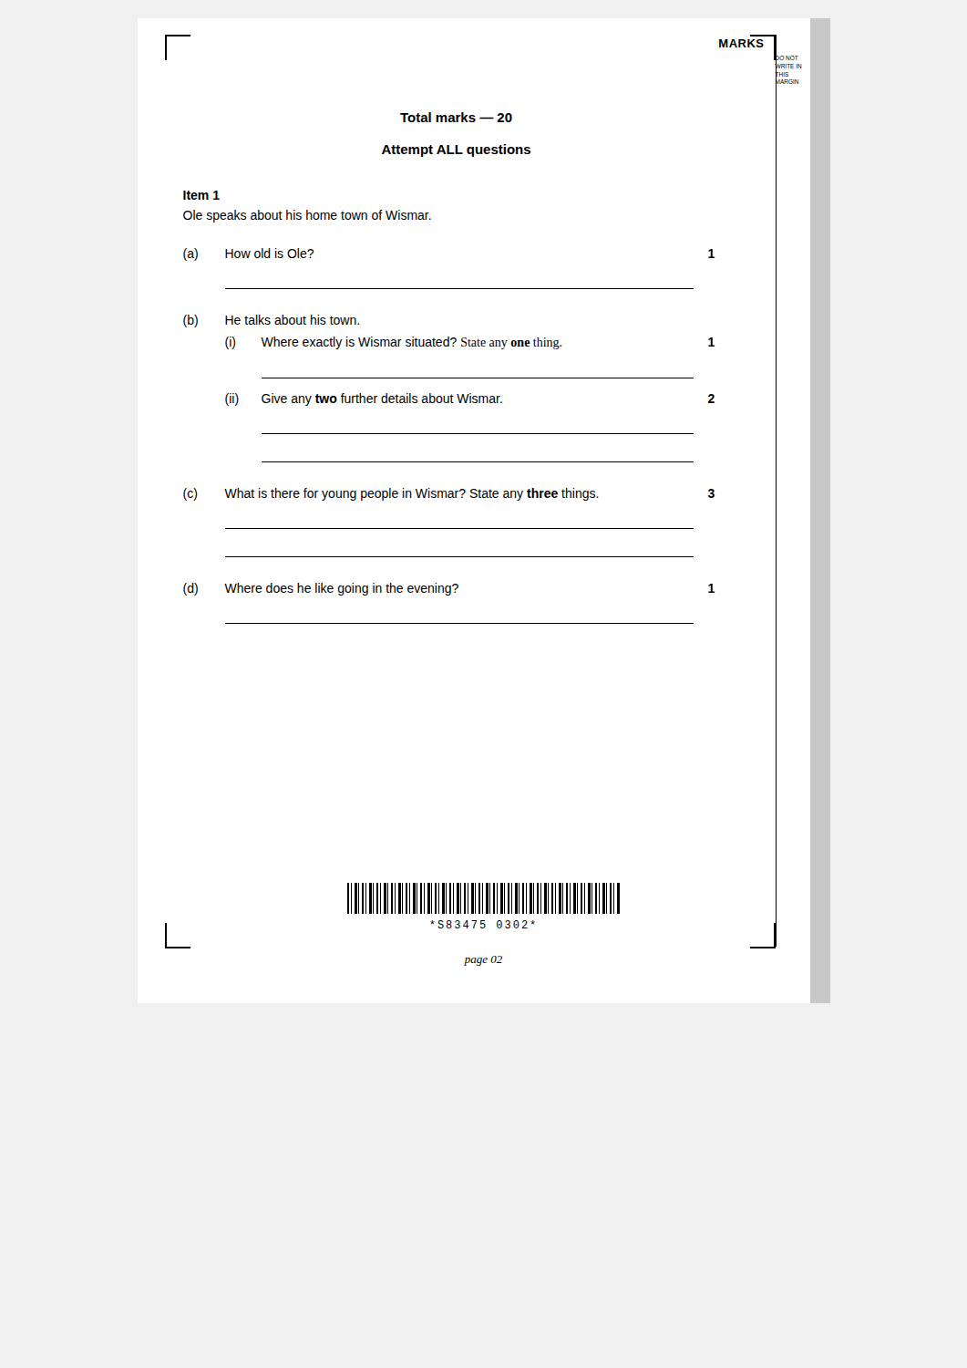MARKS
Do not
write in
this
margin
Total marks — 20
Attempt ALL questions
Item 1
Ole speaks about his home town of Wismar.
| (a) | How old is Ole? | 1 |
| (b) | He talks about his town. | |
| | / (i) / Where exactly is Wismar situated? State any one thing. / | 1 |
| | / (ii) / Give any two further details about Wismar. / | 2 |
| (c) | What is there for young people in Wismar? State any three things. | 3 |
| (d) | Where does he like going in the evening? | 1 |
*S83475 0302*
page 02